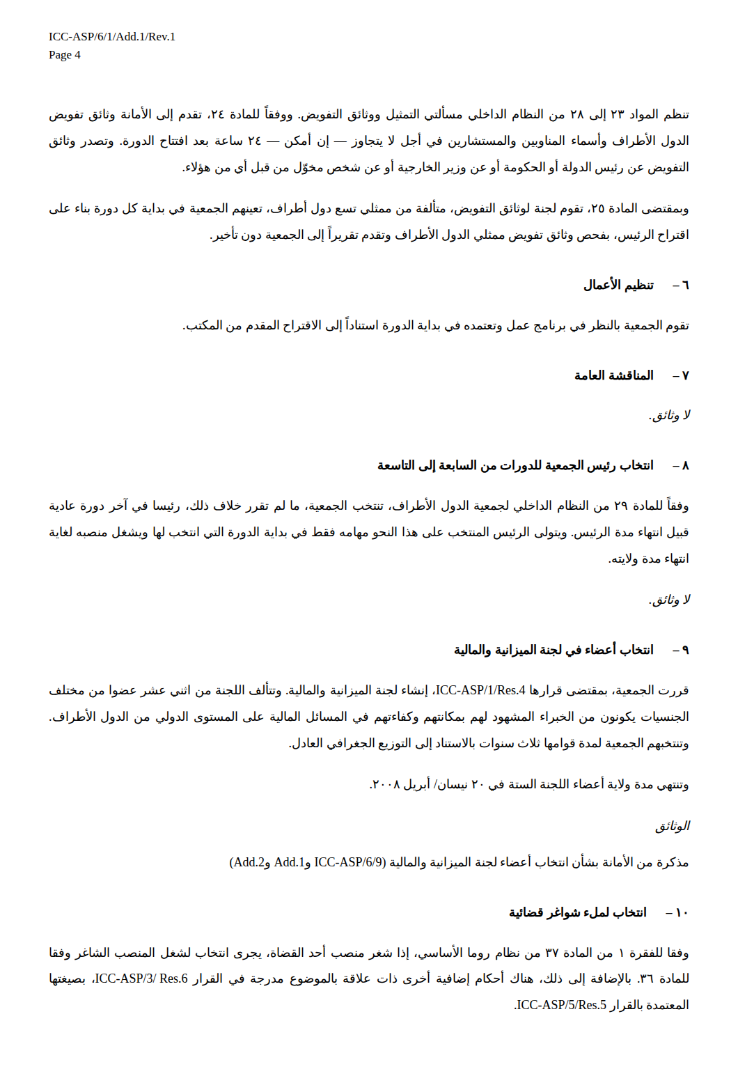ICC-ASP/6/1/Add.1/Rev.1
Page 4
تنظم المواد ٢٣ إلى ٢٨ من النظام الداخلي مسألتي التمثيل ووثائق التفويض. ووفقاً للمادة ٢٤، تقدم إلى الأمانة وثائق تفويض الدول الأطراف وأسماء المناوبين والمستشارين في أجل لا يتجاوز — إن أمكن — ٢٤ ساعة بعد افتتاح الدورة. وتصدر وثائق التفويض عن رئيس الدولة أو الحكومة أو عن وزير الخارجية أو عن شخص مخوّل من قبل أي من هؤلاء.
وبمقتضى المادة ٢٥، تقوم لجنة لوثائق التفويض، متألفة من ممثلي تسع دول أطراف، تعينهم الجمعية في بداية كل دورة بناء على اقتراح الرئيس، بفحص وثائق تفويض ممثلي الدول الأطراف وتقدم تقريراً إلى الجمعية دون تأخير.
٦ – تنظيم الأعمال
تقوم الجمعية بالنظر في برنامج عمل وتعتمده في بداية الدورة استناداً إلى الاقتراح المقدم من المكتب.
٧ – المناقشة العامة
لا وثائق.
٨ – انتخاب رئيس الجمعية للدورات من السابعة إلى التاسعة
وفقاً للمادة ٢٩ من النظام الداخلي لجمعية الدول الأطراف، تنتخب الجمعية، ما لم تقرر خلاف ذلك، رئيسا في آخر دورة عادية قبيل انتهاء مدة الرئيس. ويتولى الرئيس المنتخب على هذا النحو مهامه فقط في بداية الدورة التي انتخب لها ويشغل منصبه لغاية انتهاء مدة ولايته.
لا وثائق.
٩ – انتخاب أعضاء في لجنة الميزانية والمالية
قررت الجمعية، بمقتضى قرارها ICC-ASP/1/Res.4، إنشاء لجنة الميزانية والمالية. وتتألف اللجنة من اثني عشر عضوا من مختلف الجنسيات يكونون من الخبراء المشهود لهم بمكانتهم وكفاءتهم في المسائل المالية على المستوى الدولي من الدول الأطراف. وتنتخبهم الجمعية لمدة قوامها ثلاث سنوات بالاستناد إلى التوزيع الجغرافي العادل.
وتنتهي مدة ولاية أعضاء اللجنة الستة في ٢٠ نيسان/ أبريل ٢٠٠٨.
الوثائق
مذكرة من الأمانة بشأن انتخاب أعضاء لجنة الميزانية والمالية (ICC-ASP/6/9 وAdd.1 وAdd.2)
١٠ – انتخاب لملء شواغر قضائية
وفقا للفقرة ١ من المادة ٣٧ من نظام روما الأساسي، إذا شغر منصب أحد القضاة، يجرى انتخاب لشغل المنصب الشاغر وفقا للمادة ٣٦. بالإضافة إلى ذلك، هناك أحكام إضافية أخرى ذات علاقة بالموضوع مدرجة في القرار ICC-ASP/3/ Res.6، بصيغتها المعتمدة بالقرار ICC-ASP/5/Res.5.